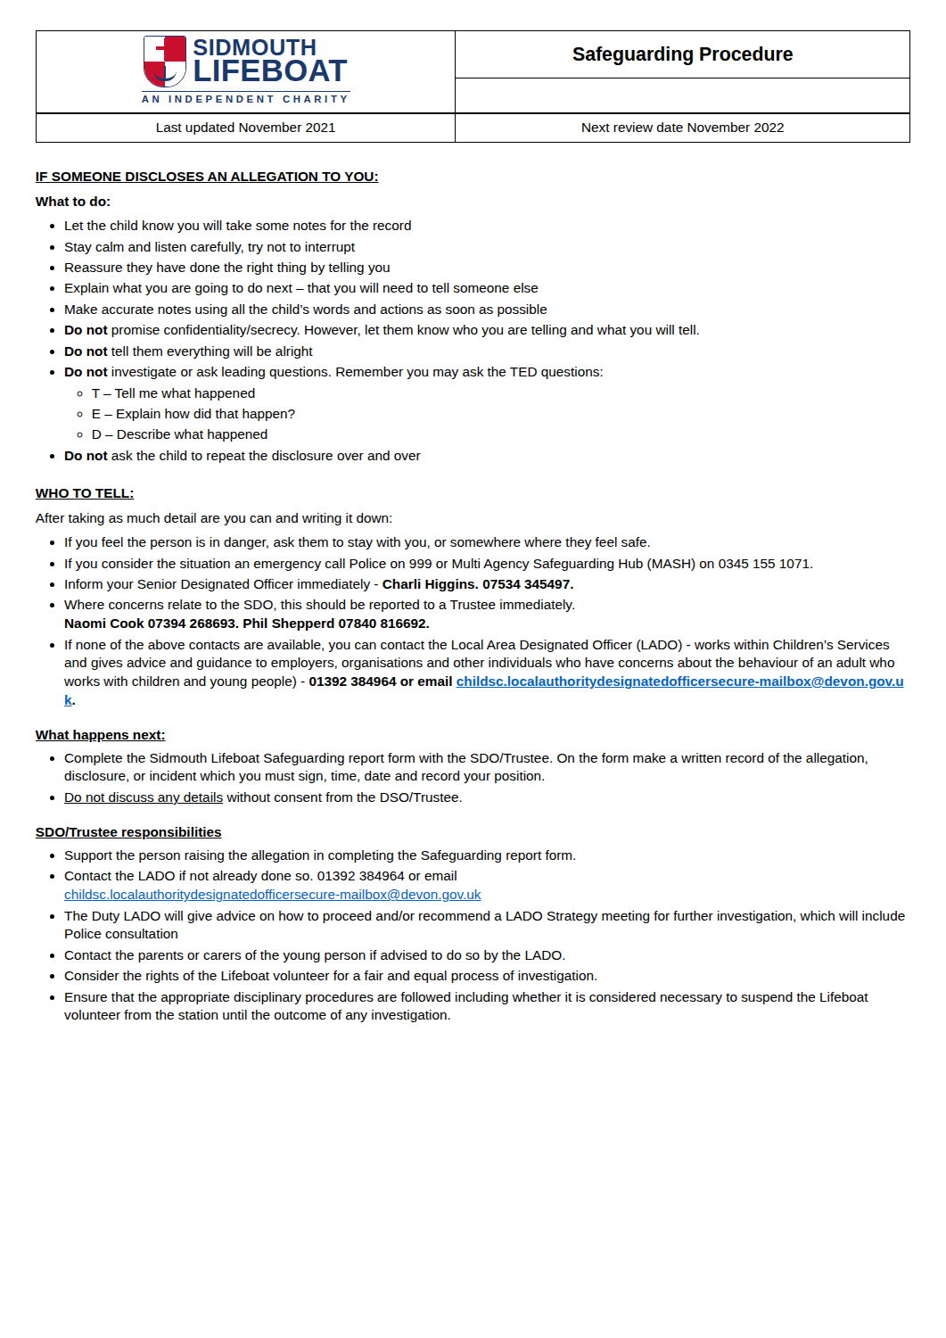| SIDMOUTH LIFEBOAT AN INDEPENDENT CHARITY | Safeguarding Procedure |
| Last updated November 2021 | Next review date November 2022 |
IF SOMEONE DISCLOSES AN ALLEGATION TO YOU:
What to do:
Let the child know you will take some notes for the record
Stay calm and listen carefully, try not to interrupt
Reassure they have done the right thing by telling you
Explain what you are going to do next – that you will need to tell someone else
Make accurate notes using all the child’s words and actions as soon as possible
Do not promise confidentiality/secrecy. However, let them know who you are telling and what you will tell.
Do not tell them everything will be alright
Do not investigate or ask leading questions. Remember you may ask the TED questions:
T – Tell me what happened
E – Explain how did that happen?
D – Describe what happened
Do not ask the child to repeat the disclosure over and over
WHO TO TELL:
After taking as much detail are you can and writing it down:
If you feel the person is in danger, ask them to stay with you, or somewhere where they feel safe.
If you consider the situation an emergency call Police on 999 or Multi Agency Safeguarding Hub (MASH) on 0345 155 1071.
Inform your Senior Designated Officer immediately - Charli Higgins. 07534 345497.
Where concerns relate to the SDO, this should be reported to a Trustee immediately.
Naomi Cook 07394 268693. Phil Shepperd 07840 816692.
If none of the above contacts are available, you can contact the Local Area Designated Officer (LADO) - works within Children’s Services and gives advice and guidance to employers, organisations and other individuals who have concerns about the behaviour of an adult who works with children and young people) - 01392 384964 or email childsc.localauthoritydesignatedofficersecure-mailbox@devon.gov.uk.
What happens next:
Complete the Sidmouth Lifeboat Safeguarding report form with the SDO/Trustee. On the form make a written record of the allegation, disclosure, or incident which you must sign, time, date and record your position.
Do not discuss any details without consent from the DSO/Trustee.
SDO/Trustee responsibilities
Support the person raising the allegation in completing the Safeguarding report form.
Contact the LADO if not already done so. 01392 384964 or email
childsc.localauthoritydesignatedofficersecure-mailbox@devon.gov.uk
The Duty LADO will give advice on how to proceed and/or recommend a LADO Strategy meeting for further investigation, which will include Police consultation
Contact the parents or carers of the young person if advised to do so by the LADO.
Consider the rights of the Lifeboat volunteer for a fair and equal process of investigation.
Ensure that the appropriate disciplinary procedures are followed including whether it is considered necessary to suspend the Lifeboat volunteer from the station until the outcome of any investigation.